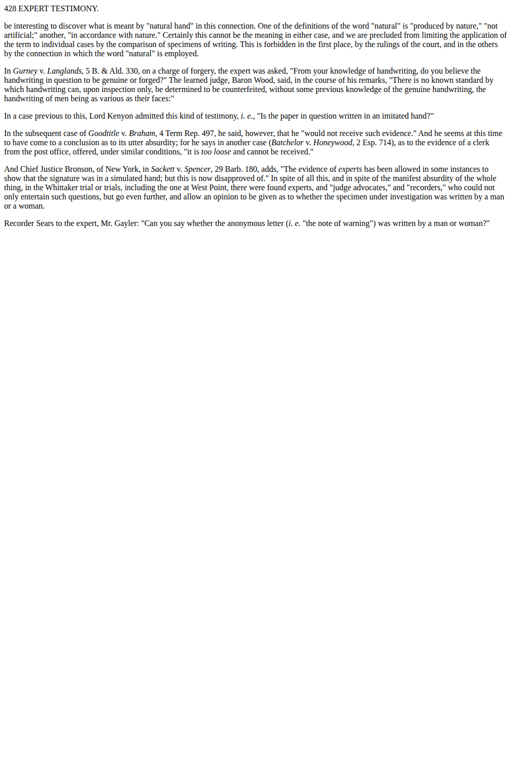428 EXPERT TESTIMONY.
be interesting to discover what is meant by "natural hand" in this connection. One of the definitions of the word "natural" is "produced by nature," "not artificial;" another, "in accordance with nature." Certainly this cannot be the meaning in either case, and we are precluded from limiting the application of the term to individual cases by the comparison of specimens of writing. This is forbidden in the first place, by the rulings of the court, and in the others by the connection in which the word "natural" is employed.
In Gurney v. Langlands, 5 B. & Ald. 330, on a charge of forgery, the expert was asked, "From your knowledge of handwriting, do you believe the handwriting in question to be genuine or forged?" The learned judge, Baron Wood, said, in the course of his remarks, "There is no known standard by which handwriting can, upon inspection only, be determined to be counterfeited, without some previous knowledge of the genuine handwriting, the handwriting of men being as various as their faces:"
In a case previous to this, Lord Kenyon admitted this kind of testimony, i. e., "Is the paper in question written in an imitated hand?"
In the subsequent case of Goodtitle v. Braham, 4 Term Rep. 497, he said, however, that he "would not receive such evidence." And he seems at this time to have come to a conclusion as to its utter absurdity; for he says in another case (Batchelor v. Honeywood, 2 Esp. 714), as to the evidence of a clerk from the post office, offered, under similar conditions, "it is too loose and cannot be received."
And Chief Justice Bronson, of New York, in Sackett v. Spencer, 29 Barb. 180, adds, "The evidence of experts has been allowed in some instances to show that the signature was in a simulated hand; but this is now disapproved of." In spite of all this, and in spite of the manifest absurdity of the whole thing, in the Whittaker trial or trials, including the one at West Point, there were found experts, and "judge advocates," and "recorders," who could not only entertain such questions, but go even further, and allow an opinion to be given as to whether the specimen under investigation was written by a man or a woman.
Recorder Sears to the expert, Mr. Gayler: "Can you say whether the anonymous letter (i. e. "the note of warning") was written by a man or woman?"